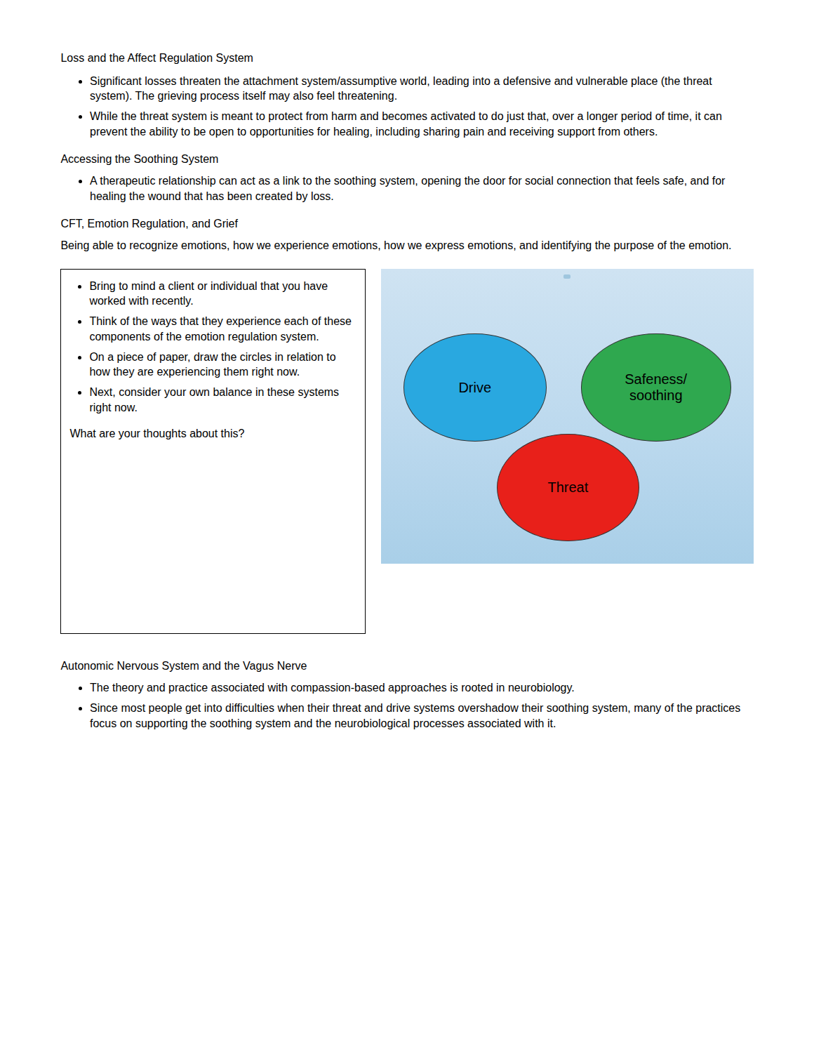Loss and the Affect Regulation System
Significant losses threaten the attachment system/assumptive world, leading into a defensive and vulnerable place (the threat system). The grieving process itself may also feel threatening.
While the threat system is meant to protect from harm and becomes activated to do just that, over a longer period of time, it can prevent the ability to be open to opportunities for healing, including sharing pain and receiving support from others.
Accessing the Soothing System
A therapeutic relationship can act as a link to the soothing system, opening the door for social connection that feels safe, and for healing the wound that has been created by loss.
CFT, Emotion Regulation, and Grief
Being able to recognize emotions, how we experience emotions, how we express emotions, and identifying the purpose of the emotion.
Bring to mind a client or individual that you have worked with recently.
Think of the ways that they experience each of these components of the emotion regulation system.
On a piece of paper, draw the circles in relation to how they are experiencing them right now.
Next, consider your own balance in these systems right now.
What are your thoughts about this?
Drive
Safeness/
soothing
Threat
Autonomic Nervous System and the Vagus Nerve
The theory and practice associated with compassion-based approaches is rooted in neurobiology.
Since most people get into difficulties when their threat and drive systems overshadow their soothing system, many of the practices focus on supporting the soothing system and the neurobiological processes associated with it.